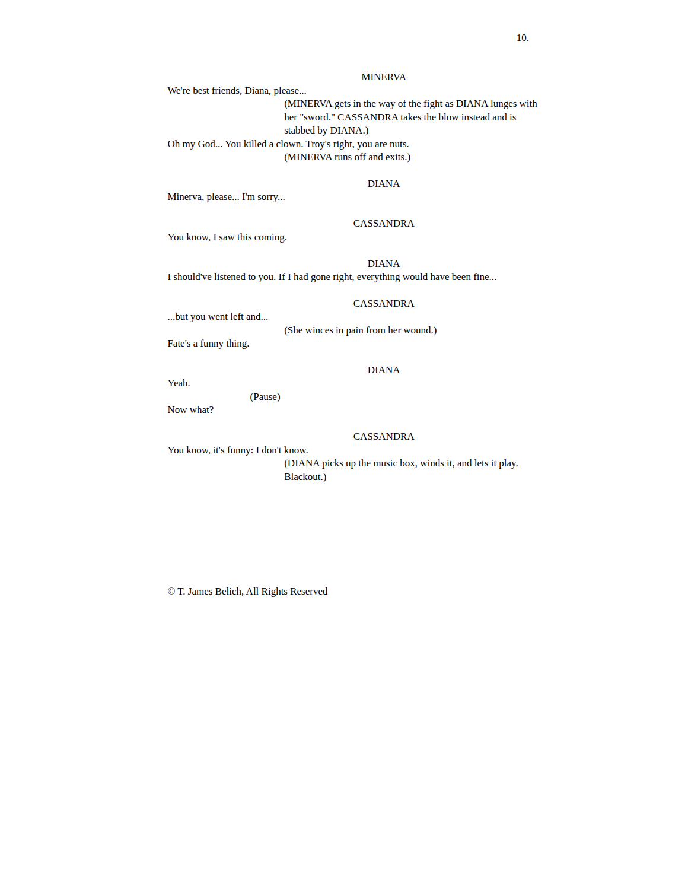10.
MINERVA
We're best friends, Diana, please...
(MINERVA gets in the way of the fight as DIANA lunges with her "sword." CASSANDRA takes the blow instead and is stabbed by DIANA.)
Oh my God... You killed a clown. Troy's right, you are nuts.
(MINERVA runs off and exits.)
DIANA
Minerva, please... I'm sorry...
CASSANDRA
You know, I saw this coming.
DIANA
I should've listened to you. If I had gone right, everything would have been fine...
CASSANDRA
...but you went left and...
(She winces in pain from her wound.)
Fate's a funny thing.
DIANA
Yeah.
(Pause)
Now what?
CASSANDRA
You know, it's funny: I don't know.
(DIANA picks up the music box, winds it, and lets it play. Blackout.)
© T. James Belich, All Rights Reserved